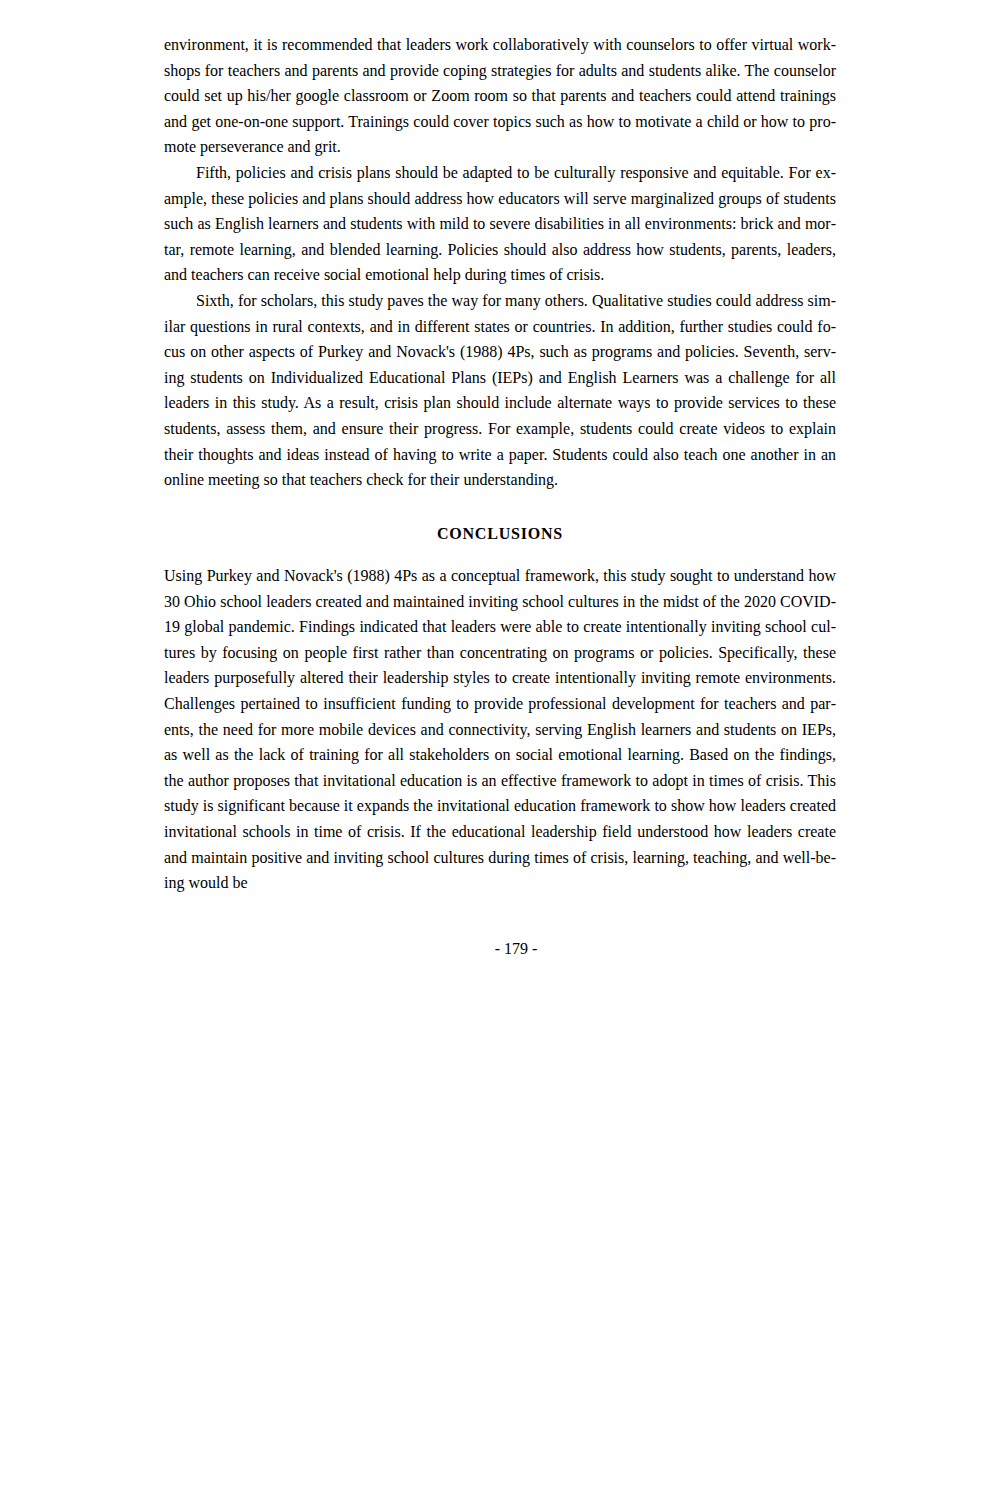environment, it is recommended that leaders work collaboratively with counselors to offer virtual workshops for teachers and parents and provide coping strategies for adults and students alike. The counselor could set up his/her google classroom or Zoom room so that parents and teachers could attend trainings and get one-on-one support. Trainings could cover topics such as how to motivate a child or how to promote perseverance and grit.
Fifth, policies and crisis plans should be adapted to be culturally responsive and equitable. For example, these policies and plans should address how educators will serve marginalized groups of students such as English learners and students with mild to severe disabilities in all environments: brick and mortar, remote learning, and blended learning. Policies should also address how students, parents, leaders, and teachers can receive social emotional help during times of crisis.
Sixth, for scholars, this study paves the way for many others. Qualitative studies could address similar questions in rural contexts, and in different states or countries. In addition, further studies could focus on other aspects of Purkey and Novack's (1988) 4Ps, such as programs and policies. Seventh, serving students on Individualized Educational Plans (IEPs) and English Learners was a challenge for all leaders in this study. As a result, crisis plan should include alternate ways to provide services to these students, assess them, and ensure their progress. For example, students could create videos to explain their thoughts and ideas instead of having to write a paper. Students could also teach one another in an online meeting so that teachers check for their understanding.
Conclusions
Using Purkey and Novack's (1988) 4Ps as a conceptual framework, this study sought to understand how 30 Ohio school leaders created and maintained inviting school cultures in the midst of the 2020 COVID-19 global pandemic. Findings indicated that leaders were able to create intentionally inviting school cultures by focusing on people first rather than concentrating on programs or policies. Specifically, these leaders purposefully altered their leadership styles to create intentionally inviting remote environments. Challenges pertained to insufficient funding to provide professional development for teachers and parents, the need for more mobile devices and connectivity, serving English learners and students on IEPs, as well as the lack of training for all stakeholders on social emotional learning. Based on the findings, the author proposes that invitational education is an effective framework to adopt in times of crisis. This study is significant because it expands the invitational education framework to show how leaders created invitational schools in time of crisis. If the educational leadership field understood how leaders create and maintain positive and inviting school cultures during times of crisis, learning, teaching, and well-being would be
- 179 -